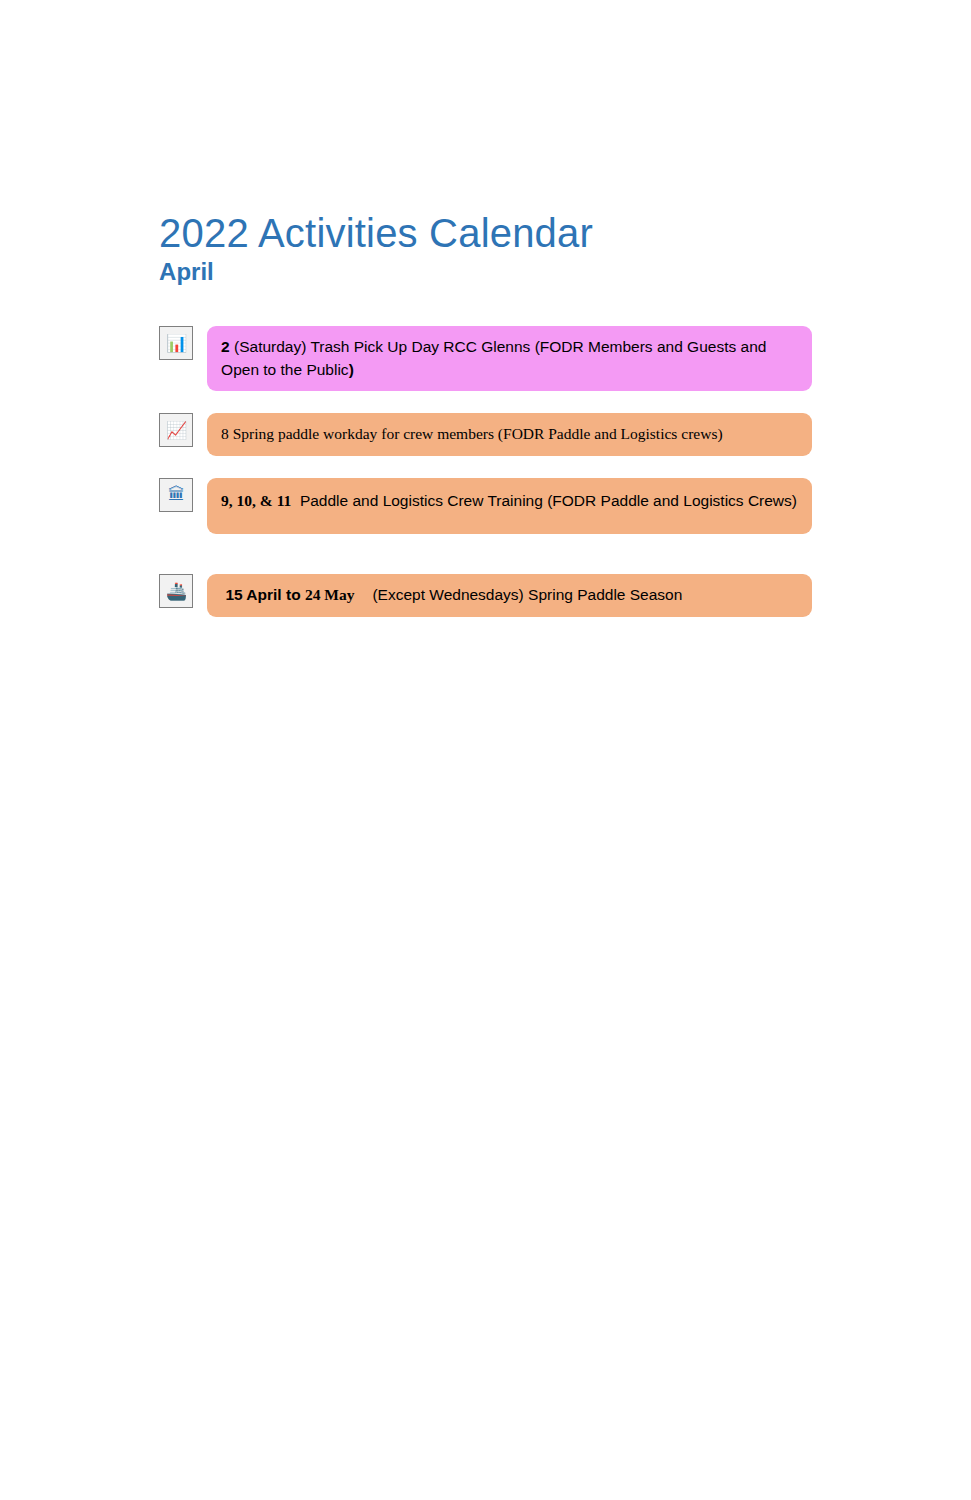2022 Activities Calendar
April
📊
2 (Saturday) Trash Pick Up Day RCC Glenns (FODR Members and Guests and Open to the Public)
📈
8 Spring paddle workday for crew members (FODR Paddle and Logistics crews)
🏛
9, 10, & 11 Paddle and Logistics Crew Training (FODR Paddle and Logistics Crews)
🚢
15 April to 24 May(Except Wednesdays) Spring Paddle Season